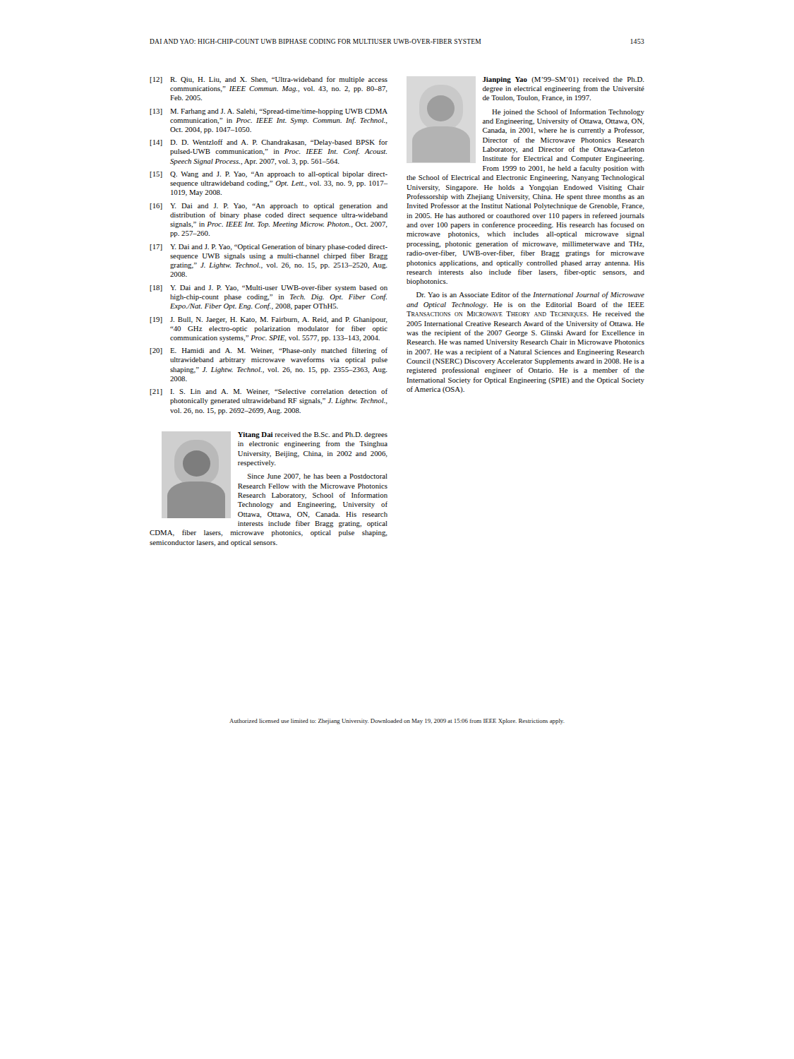DAI AND YAO: HIGH-CHIP-COUNT UWB BIPHASE CODING FOR MULTIUSER UWB-OVER-FIBER SYSTEM
1453
[12] R. Qiu, H. Liu, and X. Shen, “Ultra-wideband for multiple access communications,” IEEE Commun. Mag., vol. 43, no. 2, pp. 80–87, Feb. 2005.
[13] M. Farhang and J. A. Salehi, “Spread-time/time-hopping UWB CDMA communication,” in Proc. IEEE Int. Symp. Commun. Inf. Technol., Oct. 2004, pp. 1047–1050.
[14] D. D. Wentzloff and A. P. Chandrakasan, “Delay-based BPSK for pulsed-UWB communication,” in Proc. IEEE Int. Conf. Acoust. Speech Signal Process., Apr. 2007, vol. 3, pp. 561–564.
[15] Q. Wang and J. P. Yao, “An approach to all-optical bipolar direct-sequence ultrawideband coding,” Opt. Lett., vol. 33, no. 9, pp. 1017–1019, May 2008.
[16] Y. Dai and J. P. Yao, “An approach to optical generation and distribution of binary phase coded direct sequence ultra-wideband signals,” in Proc. IEEE Int. Top. Meeting Microw. Photon., Oct. 2007, pp. 257–260.
[17] Y. Dai and J. P. Yao, “Optical Generation of binary phase-coded direct-sequence UWB signals using a multi-channel chirped fiber Bragg grating,” J. Lightw. Technol., vol. 26, no. 15, pp. 2513–2520, Aug. 2008.
[18] Y. Dai and J. P. Yao, “Multi-user UWB-over-fiber system based on high-chip-count phase coding,” in Tech. Dig. Opt. Fiber Conf. Expo./Nat. Fiber Opt. Eng. Conf., 2008, paper OThH5.
[19] J. Bull, N. Jaeger, H. Kato, M. Fairburn, A. Reid, and P. Ghanipour, “40 GHz electro-optic polarization modulator for fiber optic communication systems,” Proc. SPIE, vol. 5577, pp. 133–143, 2004.
[20] E. Hamidi and A. M. Weiner, “Phase-only matched filtering of ultrawideband arbitrary microwave waveforms via optical pulse shaping,” J. Lightw. Technol., vol. 26, no. 15, pp. 2355–2363, Aug. 2008.
[21] I. S. Lin and A. M. Weiner, “Selective correlation detection of photonically generated ultrawideband RF signals,” J. Lightw. Technol., vol. 26, no. 15, pp. 2692–2699, Aug. 2008.
Yitang Dai received the B.Sc. and Ph.D. degrees in electronic engineering from the Tsinghua University, Beijing, China, in 2002 and 2006, respectively.
Since June 2007, he has been a Postdoctoral Research Fellow with the Microwave Photonics Research Laboratory, School of Information Technology and Engineering, University of Ottawa, Ottawa, ON, Canada. His research interests include fiber Bragg grating, optical CDMA, fiber lasers, microwave photonics, optical pulse shaping, semiconductor lasers, and optical sensors.
Jianping Yao (M’99–SM’01) received the Ph.D. degree in electrical engineering from the Université de Toulon, Toulon, France, in 1997.
He joined the School of Information Technology and Engineering, University of Ottawa, Ottawa, ON, Canada, in 2001, where he is currently a Professor, Director of the Microwave Photonics Research Laboratory, and Director of the Ottawa-Carleton Institute for Electrical and Computer Engineering. From 1999 to 2001, he held a faculty position with the School of Electrical and Electronic Engineering, Nanyang Technological University, Singapore. He holds a Yongqian Endowed Visiting Chair Professorship with Zhejiang University, China. He spent three months as an Invited Professor at the Institut National Polytechnique de Grenoble, France, in 2005. He has authored or coauthored over 110 papers in refereed journals and over 100 papers in conference proceeding. His research has focused on microwave photonics, which includes all-optical microwave signal processing, photonic generation of microwave, millimeterwave and THz, radio-over-fiber, UWB-over-fiber, fiber Bragg gratings for microwave photonics applications, and optically controlled phased array antenna. His research interests also include fiber lasers, fiber-optic sensors, and biophotonics.
Dr. Yao is an Associate Editor of the International Journal of Microwave and Optical Technology. He is on the Editorial Board of the IEEE Transactions on Microwave Theory and Techniques. He received the 2005 International Creative Research Award of the University of Ottawa. He was the recipient of the 2007 George S. Glinski Award for Excellence in Research. He was named University Research Chair in Microwave Photonics in 2007. He was a recipient of a Natural Sciences and Engineering Research Council (NSERC) Discovery Accelerator Supplements award in 2008. He is a registered professional engineer of Ontario. He is a member of the International Society for Optical Engineering (SPIE) and the Optical Society of America (OSA).
Authorized licensed use limited to: Zhejiang University. Downloaded on May 19, 2009 at 15:06 from IEEE Xplore. Restrictions apply.